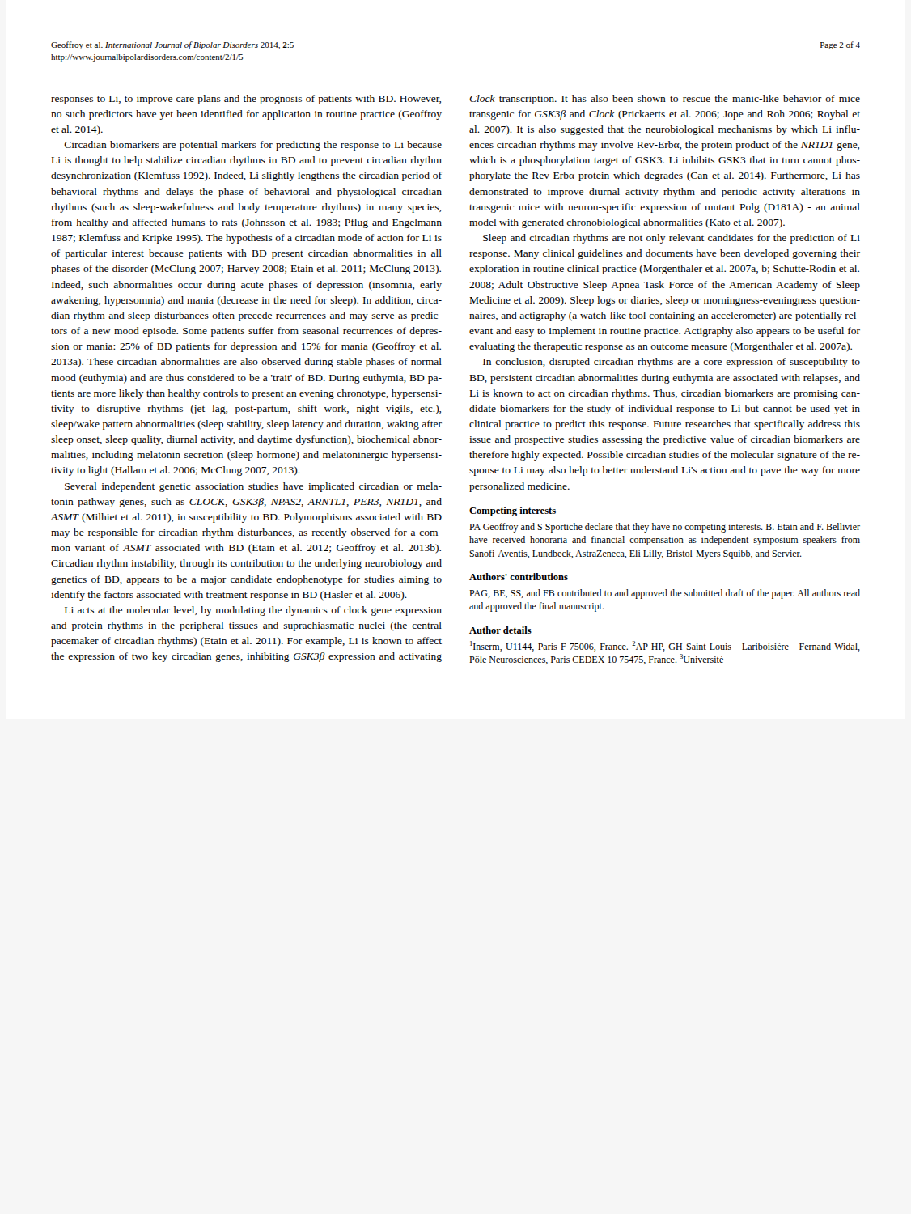Geoffroy et al. International Journal of Bipolar Disorders 2014, 2:5
http://www.journalbipolardisorders.com/content/2/1/5
Page 2 of 4
responses to Li, to improve care plans and the prognosis of patients with BD. However, no such predictors have yet been identified for application in routine practice (Geoffroy et al. 2014).
Circadian biomarkers are potential markers for predicting the response to Li because Li is thought to help stabilize circadian rhythms in BD and to prevent circadian rhythm desynchronization (Klemfuss 1992). Indeed, Li slightly lengthens the circadian period of behavioral rhythms and delays the phase of behavioral and physiological circadian rhythms (such as sleep-wakefulness and body temperature rhythms) in many species, from healthy and affected humans to rats (Johnsson et al. 1983; Pflug and Engelmann 1987; Klemfuss and Kripke 1995). The hypothesis of a circadian mode of action for Li is of particular interest because patients with BD present circadian abnormalities in all phases of the disorder (McClung 2007; Harvey 2008; Etain et al. 2011; McClung 2013). Indeed, such abnormalities occur during acute phases of depression (insomnia, early awakening, hypersomnia) and mania (decrease in the need for sleep). In addition, circadian rhythm and sleep disturbances often precede recurrences and may serve as predictors of a new mood episode. Some patients suffer from seasonal recurrences of depression or mania: 25% of BD patients for depression and 15% for mania (Geoffroy et al. 2013a). These circadian abnormalities are also observed during stable phases of normal mood (euthymia) and are thus considered to be a 'trait' of BD. During euthymia, BD patients are more likely than healthy controls to present an evening chronotype, hypersensitivity to disruptive rhythms (jet lag, post-partum, shift work, night vigils, etc.), sleep/wake pattern abnormalities (sleep stability, sleep latency and duration, waking after sleep onset, sleep quality, diurnal activity, and daytime dysfunction), biochemical abnormalities, including melatonin secretion (sleep hormone) and melatoninergic hypersensitivity to light (Hallam et al. 2006; McClung 2007, 2013).
Several independent genetic association studies have implicated circadian or melatonin pathway genes, such as CLOCK, GSK3β, NPAS2, ARNTL1, PER3, NR1D1, and ASMT (Milhiet et al. 2011), in susceptibility to BD. Polymorphisms associated with BD may be responsible for circadian rhythm disturbances, as recently observed for a common variant of ASMT associated with BD (Etain et al. 2012; Geoffroy et al. 2013b). Circadian rhythm instability, through its contribution to the underlying neurobiology and genetics of BD, appears to be a major candidate endophenotype for studies aiming to identify the factors associated with treatment response in BD (Hasler et al. 2006).
Li acts at the molecular level, by modulating the dynamics of clock gene expression and protein rhythms in the peripheral tissues and suprachiasmatic nuclei (the central pacemaker of circadian rhythms) (Etain et al. 2011). For example, Li is known to affect the expression of two key circadian genes, inhibiting GSK3β expression and activating Clock transcription. It has also been shown to rescue the manic-like behavior of mice transgenic for GSK3β and Clock (Prickaerts et al. 2006; Jope and Roh 2006; Roybal et al. 2007). It is also suggested that the neurobiological mechanisms by which Li influences circadian rhythms may involve Rev-Erbα, the protein product of the NR1D1 gene, which is a phosphorylation target of GSK3. Li inhibits GSK3 that in turn cannot phosphorylate the Rev-Erbα protein which degrades (Can et al. 2014). Furthermore, Li has demonstrated to improve diurnal activity rhythm and periodic activity alterations in transgenic mice with neuron-specific expression of mutant Polg (D181A) - an animal model with generated chronobiological abnormalities (Kato et al. 2007).
Sleep and circadian rhythms are not only relevant candidates for the prediction of Li response. Many clinical guidelines and documents have been developed governing their exploration in routine clinical practice (Morgenthaler et al. 2007a, b; Schutte-Rodin et al. 2008; Adult Obstructive Sleep Apnea Task Force of the American Academy of Sleep Medicine et al. 2009). Sleep logs or diaries, sleep or morningness-eveningness questionnaires, and actigraphy (a watch-like tool containing an accelerometer) are potentially relevant and easy to implement in routine practice. Actigraphy also appears to be useful for evaluating the therapeutic response as an outcome measure (Morgenthaler et al. 2007a).
In conclusion, disrupted circadian rhythms are a core expression of susceptibility to BD, persistent circadian abnormalities during euthymia are associated with relapses, and Li is known to act on circadian rhythms. Thus, circadian biomarkers are promising candidate biomarkers for the study of individual response to Li but cannot be used yet in clinical practice to predict this response. Future researches that specifically address this issue and prospective studies assessing the predictive value of circadian biomarkers are therefore highly expected. Possible circadian studies of the molecular signature of the response to Li may also help to better understand Li's action and to pave the way for more personalized medicine.
Competing interests
PA Geoffroy and S Sportiche declare that they have no competing interests. B. Etain and F. Bellivier have received honoraria and financial compensation as independent symposium speakers from Sanofi-Aventis, Lundbeck, AstraZeneca, Eli Lilly, Bristol-Myers Squibb, and Servier.
Authors' contributions
PAG, BE, SS, and FB contributed to and approved the submitted draft of the paper. All authors read and approved the final manuscript.
Author details
1Inserm, U1144, Paris F-75006, France. 2AP-HP, GH Saint-Louis - Lariboisière - Fernand Widal, Pôle Neurosciences, Paris CEDEX 10 75475, France. 3Université